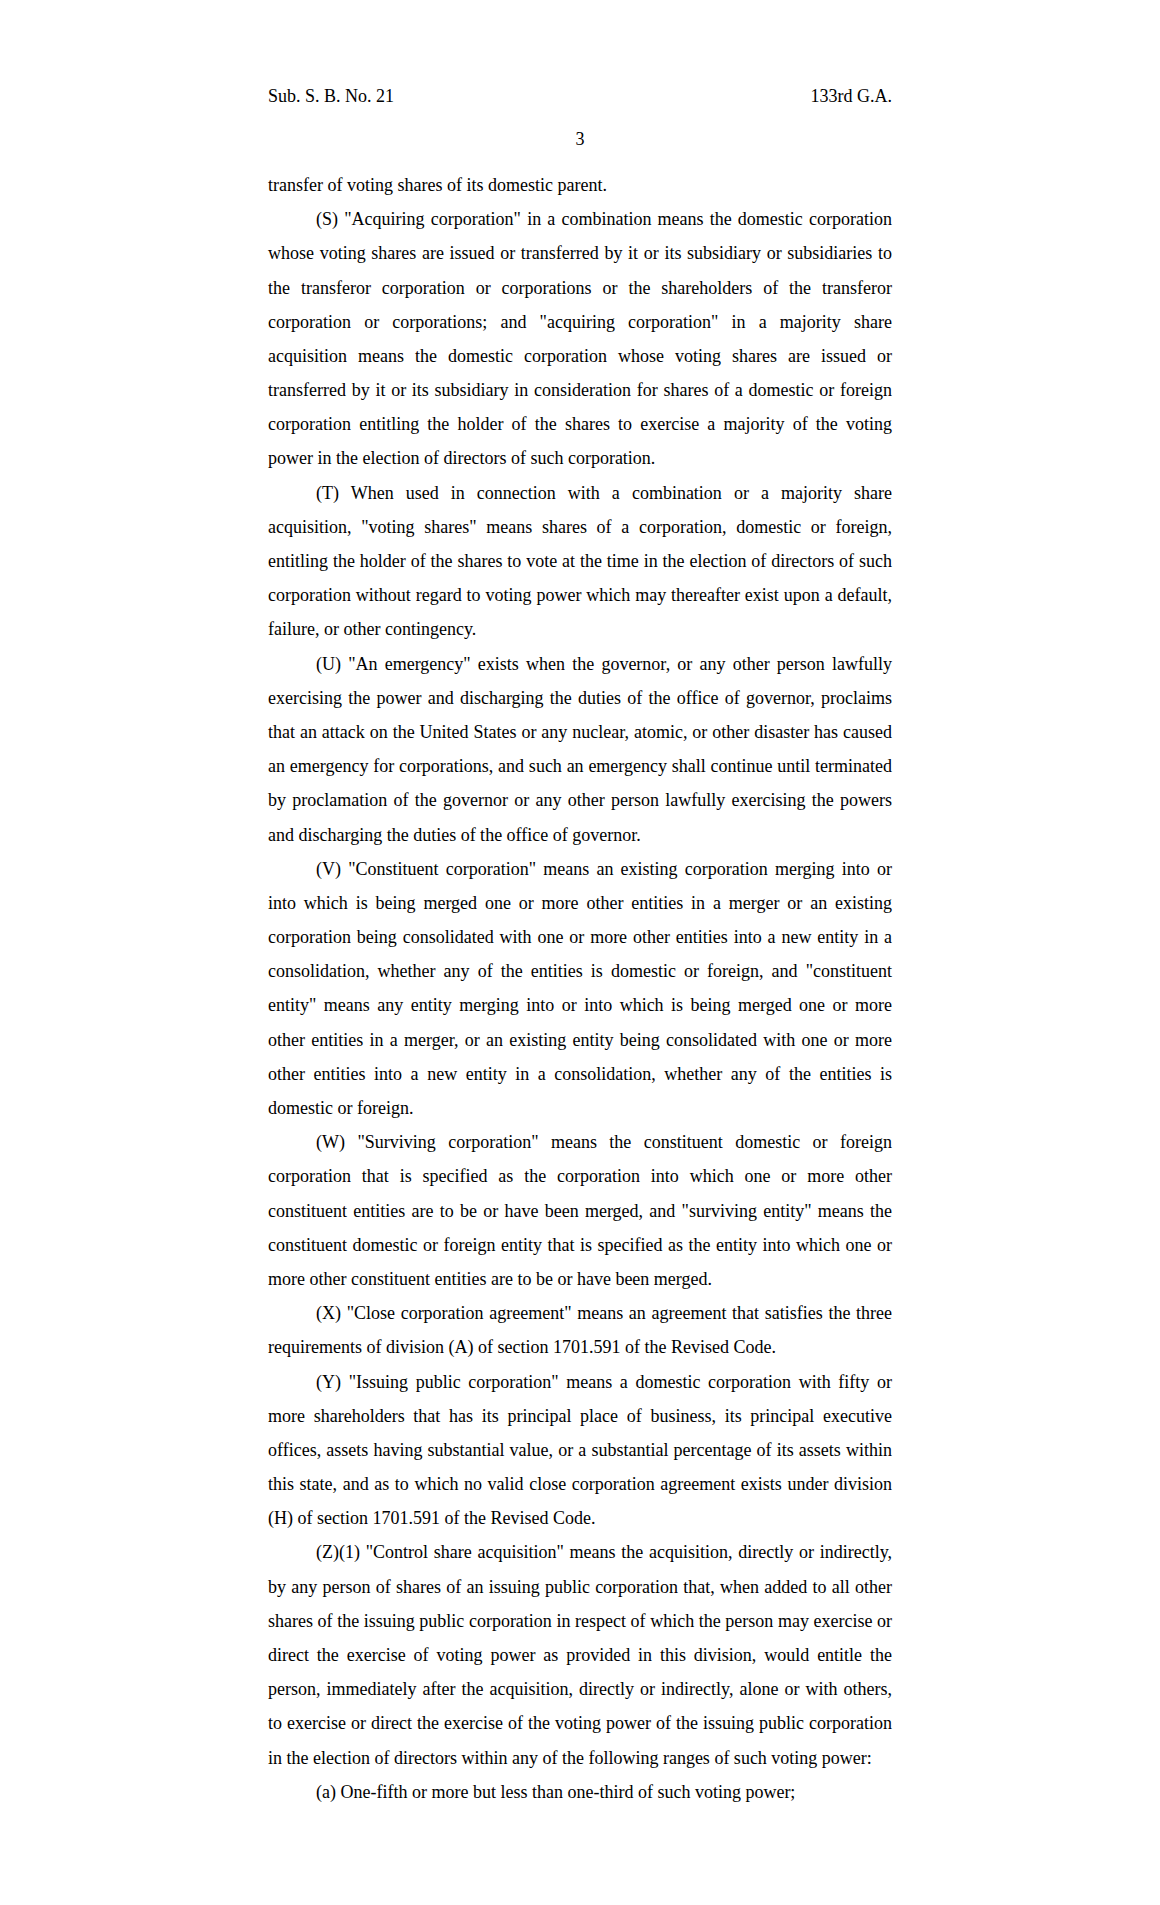Sub. S. B. No. 21
133rd G.A.
3
transfer of voting shares of its domestic parent.
(S) "Acquiring corporation" in a combination means the domestic corporation whose voting shares are issued or transferred by it or its subsidiary or subsidiaries to the transferor corporation or corporations or the shareholders of the transferor corporation or corporations; and "acquiring corporation" in a majority share acquisition means the domestic corporation whose voting shares are issued or transferred by it or its subsidiary in consideration for shares of a domestic or foreign corporation entitling the holder of the shares to exercise a majority of the voting power in the election of directors of such corporation.
(T) When used in connection with a combination or a majority share acquisition, "voting shares" means shares of a corporation, domestic or foreign, entitling the holder of the shares to vote at the time in the election of directors of such corporation without regard to voting power which may thereafter exist upon a default, failure, or other contingency.
(U) "An emergency" exists when the governor, or any other person lawfully exercising the power and discharging the duties of the office of governor, proclaims that an attack on the United States or any nuclear, atomic, or other disaster has caused an emergency for corporations, and such an emergency shall continue until terminated by proclamation of the governor or any other person lawfully exercising the powers and discharging the duties of the office of governor.
(V) "Constituent corporation" means an existing corporation merging into or into which is being merged one or more other entities in a merger or an existing corporation being consolidated with one or more other entities into a new entity in a consolidation, whether any of the entities is domestic or foreign, and "constituent entity" means any entity merging into or into which is being merged one or more other entities in a merger, or an existing entity being consolidated with one or more other entities into a new entity in a consolidation, whether any of the entities is domestic or foreign.
(W) "Surviving corporation" means the constituent domestic or foreign corporation that is specified as the corporation into which one or more other constituent entities are to be or have been merged, and "surviving entity" means the constituent domestic or foreign entity that is specified as the entity into which one or more other constituent entities are to be or have been merged.
(X) "Close corporation agreement" means an agreement that satisfies the three requirements of division (A) of section 1701.591 of the Revised Code.
(Y) "Issuing public corporation" means a domestic corporation with fifty or more shareholders that has its principal place of business, its principal executive offices, assets having substantial value, or a substantial percentage of its assets within this state, and as to which no valid close corporation agreement exists under division (H) of section 1701.591 of the Revised Code.
(Z)(1) "Control share acquisition" means the acquisition, directly or indirectly, by any person of shares of an issuing public corporation that, when added to all other shares of the issuing public corporation in respect of which the person may exercise or direct the exercise of voting power as provided in this division, would entitle the person, immediately after the acquisition, directly or indirectly, alone or with others, to exercise or direct the exercise of the voting power of the issuing public corporation in the election of directors within any of the following ranges of such voting power:
(a) One-fifth or more but less than one-third of such voting power;